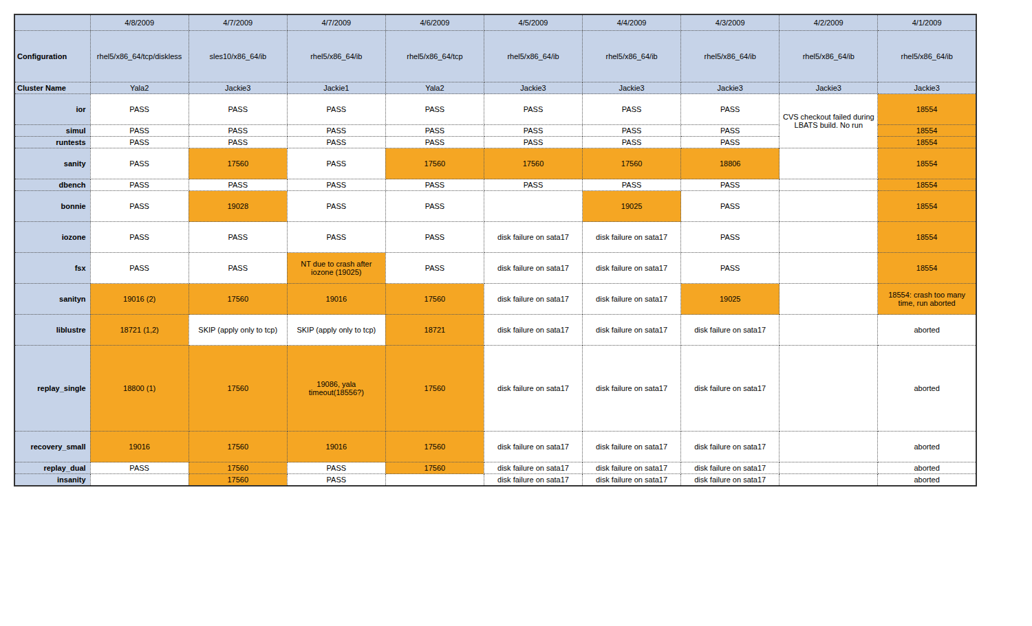| | 4/8/2009 | 4/7/2009 | 4/7/2009 | 4/6/2009 | 4/5/2009 | 4/4/2009 | 4/3/2009 | 4/2/2009 | 4/1/2009 |
| --- | --- | --- | --- | --- | --- | --- | --- | --- | --- |
| Configuration | rhel5/x86_64/tcp/diskless | sles10/x86_64/ib | rhel5/x86_64/ib | rhel5/x86_64/tcp | rhel5/x86_64/ib | rhel5/x86_64/ib | rhel5/x86_64/ib | rhel5/x86_64/ib | rhel5/x86_64/ib |
| Cluster Name | Yala2 | Jackie3 | Jackie1 | Yala2 | Jackie3 | Jackie3 | Jackie3 | Jackie3 | Jackie3 |
| ior | PASS | PASS | PASS | PASS | PASS | PASS | PASS | CVS checkout failed during LBATS build. No run | 18554 |
| simul | PASS | PASS | PASS | PASS | PASS | PASS | PASS | 18554 |
| runtests | PASS | PASS | PASS | PASS | PASS | PASS | PASS | 18554 |
| sanity | PASS | 17560 | PASS | 17560 | 17560 | 17560 | 18806 | | 18554 |
| dbench | PASS | PASS | PASS | PASS | PASS | PASS | PASS | | 18554 |
| bonnie | PASS | 19028 | PASS | PASS | | 19025 | PASS | | 18554 |
| iozone | PASS | PASS | PASS | PASS | disk failure on sata17 | disk failure on sata17 | PASS | | 18554 |
| fsx | PASS | PASS | NT due to crash after iozone (19025) | PASS | disk failure on sata17 | disk failure on sata17 | PASS | | 18554 |
| sanityn | 19016 (2) | 17560 | 19016 | 17560 | disk failure on sata17 | disk failure on sata17 | 19025 | | 18554: crash too many time, run aborted |
| liblustre | 18721 (1,2) | SKIP (apply only to tcp) | SKIP (apply only to tcp) | 18721 | disk failure on sata17 | disk failure on sata17 | disk failure on sata17 | | aborted |
| replay_single | 18800 (1) | 17560 | 19086, yala timeout(18556?) | 17560 | disk failure on sata17 | disk failure on sata17 | disk failure on sata17 | | aborted |
| recovery_small | 19016 | 17560 | 19016 | 17560 | disk failure on sata17 | disk failure on sata17 | disk failure on sata17 | | aborted |
| replay_dual | PASS | 17560 | PASS | 17560 | disk failure on sata17 | disk failure on sata17 | disk failure on sata17 | | aborted |
| insanity | | 17560 | PASS | | disk failure on sata17 | disk failure on sata17 | disk failure on sata17 | | aborted |